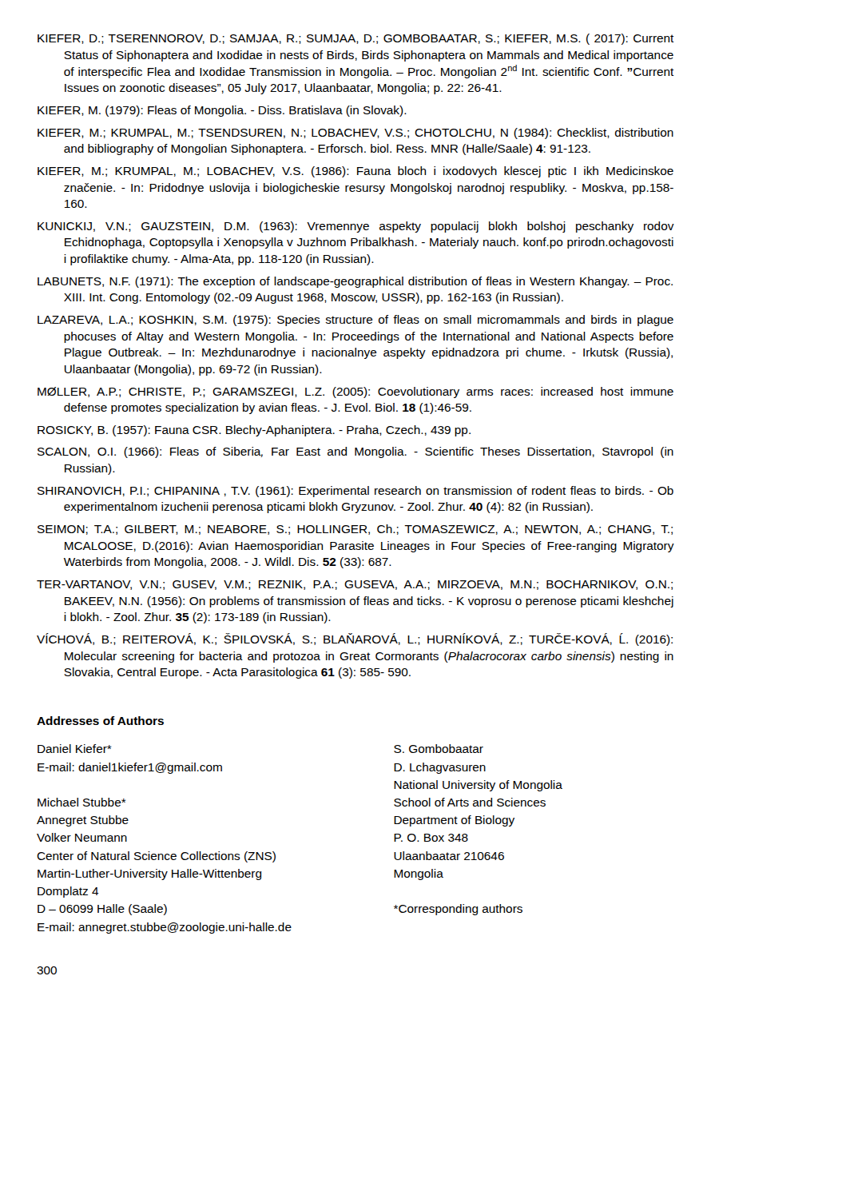KIEFER, D.; TSERENNOROV, D.; SAMJAA, R.; SUMJAA, D.; GOMBOBAATAR, S.; KIEFER, M.S. ( 2017): Current Status of Siphonaptera and Ixodidae in nests of Birds, Birds Siphonaptera on Mammals and Medical importance of interspecific Flea and Ixodidae Transmission in Mongolia. – Proc. Mongolian 2nd Int. scientific Conf. ”Current Issues on zoonotic diseases”, 05 July 2017, Ulaanbaatar, Mongolia; p. 22: 26-41.
KIEFER, M. (1979): Fleas of Mongolia. - Diss. Bratislava (in Slovak).
KIEFER, M.; KRUMPAL, M.; TSENDSUREN, N.; LOBACHEV, V.S.; CHOTOLCHU, N (1984): Checklist, distribution and bibliography of Mongolian Siphonaptera. - Erforsch. biol. Ress. MNR (Halle/Saale) 4: 91-123.
KIEFER, M.; KRUMPAL, M.; LOBACHEV, V.S. (1986): Fauna bloch i ixodovych klescej ptic I ikh Medicinskoe značenie. - In: Pridodnye uslovija i biologicheskie resursy Mongolskoj narodnoj respubliky. - Moskva, pp.158-160.
KUNICKIJ, V.N.; GAUZSTEIN, D.M. (1963): Vremennye aspekty populacij blokh bolshoj peschanky rodov Echidnophaga, Coptopsylla i Xenopsylla v Juzhnom Pribalkhash. - Materialy nauch. konf.po prirodn.ochagovosti i profilaktike chumy. - Alma-Ata, pp. 118-120 (in Russian).
LABUNETS, N.F. (1971): The exception of landscape-geographical distribution of fleas in Western Khangay. – Proc. XIII. Int. Cong. Entomology (02.-09 August 1968, Moscow, USSR), pp. 162-163 (in Russian).
LAZAREVA, L.A.; KOSHKIN, S.M. (1975): Species structure of fleas on small micromammals and birds in plague phocuses of Altay and Western Mongolia. - In: Proceedings of the International and National Aspects before Plague Outbreak. – In: Mezhdunarodnye i nacionalnye aspekty epidnadzora pri chume. - Irkutsk (Russia), Ulaanbaatar (Mongolia), pp. 69-72 (in Russian).
MØLLER, A.P.; CHRISTE, P.; GARAMSZEGI, L.Z. (2005): Coevolutionary arms races: increased host immune defense promotes specialization by avian fleas. - J. Evol. Biol. 18 (1):46-59.
ROSICKY, B. (1957): Fauna CSR. Blechy-Aphaniptera. - Praha, Czech., 439 pp.
SCALON, O.I. (1966): Fleas of Siberia, Far East and Mongolia. - Scientific Theses Dissertation, Stavropol (in Russian).
SHIRANOVICH, P.I.; CHIPANINA , T.V. (1961): Experimental research on transmission of rodent fleas to birds. - Ob experimentalnom izuchenii perenosa pticami blokh Gryzunov. - Zool. Zhur. 40 (4): 82 (in Russian).
SEIMON; T.A.; GILBERT, M.; NEABORE, S.; HOLLINGER, Ch.; TOMASZEWICZ, A.; NEWTON, A.; CHANG, T.; MCALOOSE, D.(2016): Avian Haemosporidian Parasite Lineages in Four Species of Free-ranging Migratory Waterbirds from Mongolia, 2008. - J. Wildl. Dis. 52 (33): 687.
TER-VARTANOV, V.N.; GUSEV, V.M.; REZNIK, P.A.; GUSEVA, A.A.; MIRZOEVA, M.N.; BOCHARNIKOV, O.N.; BAKEEV, N.N. (1956): On problems of transmission of fleas and ticks. - K voprosu o perenose pticami kleshchej i blokh. - Zool. Zhur. 35 (2): 173-189 (in Russian).
VÍCHOVÁ, B.; REITEROVÁ, K.; ŠPILOVSKÁ, S.; BLAŇAROVÁ, L.; HURNÍKOVÁ, Z.; TURČE-KOVÁ, Ĺ. (2016): Molecular screening for bacteria and protozoa in Great Cormorants (Phalacrocorax carbo sinensis) nesting in Slovakia, Central Europe. - Acta Parasitologica 61 (3): 585- 590.
Addresses of Authors
| Daniel Kiefer* E-mail: daniel1kiefer1@gmail.com Michael Stubbe* Annegret Stubbe Volker Neumann Center of Natural Science Collections (ZNS) Martin-Luther-University Halle-Wittenberg Domplatz 4 D – 06099 Halle (Saale) E-mail: annegret.stubbe@zoologie.uni-halle.de | S. Gombobaatar D. Lchagvasuren National University of Mongolia School of Arts and Sciences Department of Biology P. O. Box 348 Ulaanbaatar 210646 Mongolia *Corresponding authors |
300